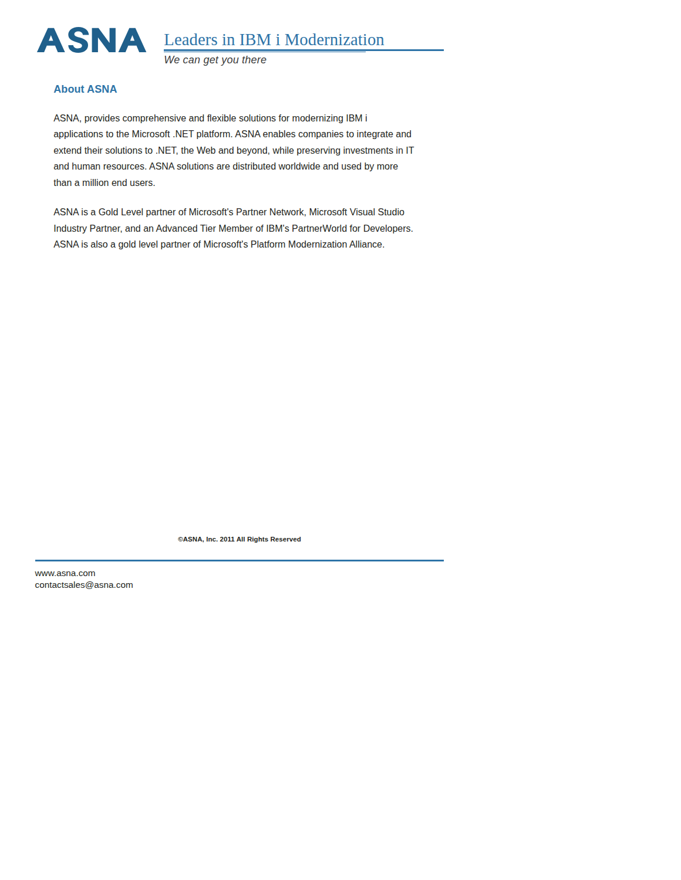Leaders in IBM i Modernization
We can get you there
About ASNA
ASNA, provides comprehensive and flexible solutions for modernizing IBM i applications to the Microsoft .NET platform. ASNA enables companies to integrate and extend their solutions to .NET, the Web and beyond, while preserving investments in IT and human resources. ASNA solutions are distributed worldwide and used by more than a million end users.
ASNA is a Gold Level partner of Microsoft's Partner Network, Microsoft Visual Studio Industry Partner, and an Advanced Tier Member of IBM's PartnerWorld for Developers. ASNA is also a gold level partner of Microsoft's Platform Modernization Alliance.
©ASNA, Inc. 2011 All Rights Reserved
www.asna.com
contactsales@asna.com